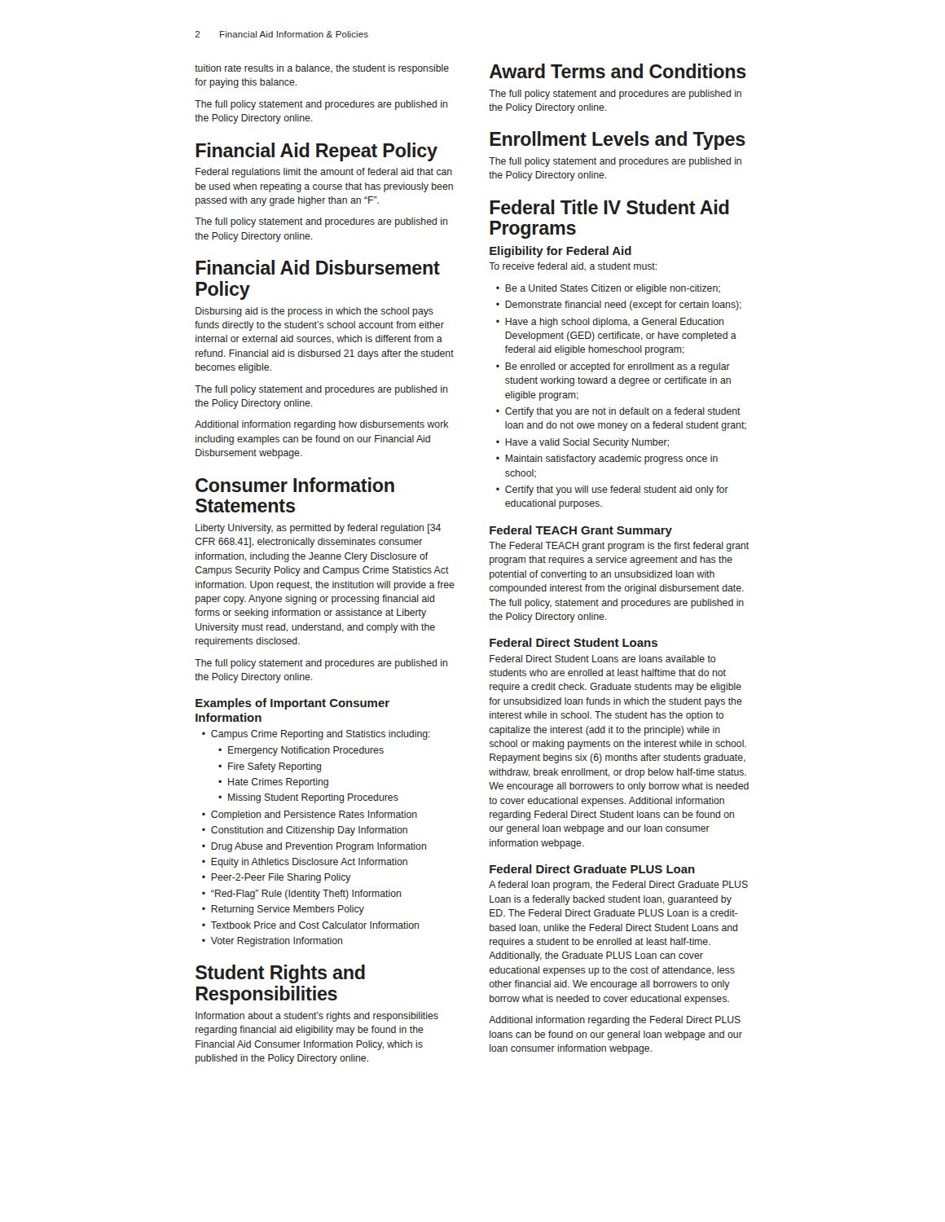2 Financial Aid Information & Policies
tuition rate results in a balance, the student is responsible for paying this balance.
The full policy statement and procedures are published in the Policy Directory online.
Financial Aid Repeat Policy
Federal regulations limit the amount of federal aid that can be used when repeating a course that has previously been passed with any grade higher than an “F”.
The full policy statement and procedures are published in the Policy Directory online.
Financial Aid Disbursement Policy
Disbursing aid is the process in which the school pays funds directly to the student’s school account from either internal or external aid sources, which is different from a refund. Financial aid is disbursed 21 days after the student becomes eligible.
The full policy statement and procedures are published in the Policy Directory online.
Additional information regarding how disbursements work including examples can be found on our Financial Aid Disbursement webpage.
Consumer Information Statements
Liberty University, as permitted by federal regulation [34 CFR 668.41], electronically disseminates consumer information, including the Jeanne Clery Disclosure of Campus Security Policy and Campus Crime Statistics Act information. Upon request, the institution will provide a free paper copy. Anyone signing or processing financial aid forms or seeking information or assistance at Liberty University must read, understand, and comply with the requirements disclosed.
The full policy statement and procedures are published in the Policy Directory online.
Examples of Important Consumer Information
Campus Crime Reporting and Statistics including:
Emergency Notification Procedures
Fire Safety Reporting
Hate Crimes Reporting
Missing Student Reporting Procedures
Completion and Persistence Rates Information
Constitution and Citizenship Day Information
Drug Abuse and Prevention Program Information
Equity in Athletics Disclosure Act Information
Peer-2-Peer File Sharing Policy
“Red-Flag” Rule (Identity Theft) Information
Returning Service Members Policy
Textbook Price and Cost Calculator Information
Voter Registration Information
Student Rights and Responsibilities
Information about a student’s rights and responsibilities regarding financial aid eligibility may be found in the Financial Aid Consumer Information Policy, which is published in the Policy Directory online.
Award Terms and Conditions
The full policy statement and procedures are published in the Policy Directory online.
Enrollment Levels and Types
The full policy statement and procedures are published in the Policy Directory online.
Federal Title IV Student Aid Programs
Eligibility for Federal Aid
To receive federal aid, a student must:
Be a United States Citizen or eligible non-citizen;
Demonstrate financial need (except for certain loans);
Have a high school diploma, a General Education Development (GED) certificate, or have completed a federal aid eligible homeschool program;
Be enrolled or accepted for enrollment as a regular student working toward a degree or certificate in an eligible program;
Certify that you are not in default on a federal student loan and do not owe money on a federal student grant;
Have a valid Social Security Number;
Maintain satisfactory academic progress once in school;
Certify that you will use federal student aid only for educational purposes.
Federal TEACH Grant Summary
The Federal TEACH grant program is the first federal grant program that requires a service agreement and has the potential of converting to an unsubsidized loan with compounded interest from the original disbursement date. The full policy, statement and procedures are published in the Policy Directory online.
Federal Direct Student Loans
Federal Direct Student Loans are loans available to students who are enrolled at least halftime that do not require a credit check. Graduate students may be eligible for unsubsidized loan funds in which the student pays the interest while in school. The student has the option to capitalize the interest (add it to the principle) while in school or making payments on the interest while in school. Repayment begins six (6) months after students graduate, withdraw, break enrollment, or drop below half-time status. We encourage all borrowers to only borrow what is needed to cover educational expenses. Additional information regarding Federal Direct Student loans can be found on our general loan webpage and our loan consumer information webpage.
Federal Direct Graduate PLUS Loan
A federal loan program, the Federal Direct Graduate PLUS Loan is a federally backed student loan, guaranteed by ED. The Federal Direct Graduate PLUS Loan is a credit-based loan, unlike the Federal Direct Student Loans and requires a student to be enrolled at least half-time. Additionally, the Graduate PLUS Loan can cover educational expenses up to the cost of attendance, less other financial aid. We encourage all borrowers to only borrow what is needed to cover educational expenses.
Additional information regarding the Federal Direct PLUS loans can be found on our general loan webpage and our loan consumer information webpage.